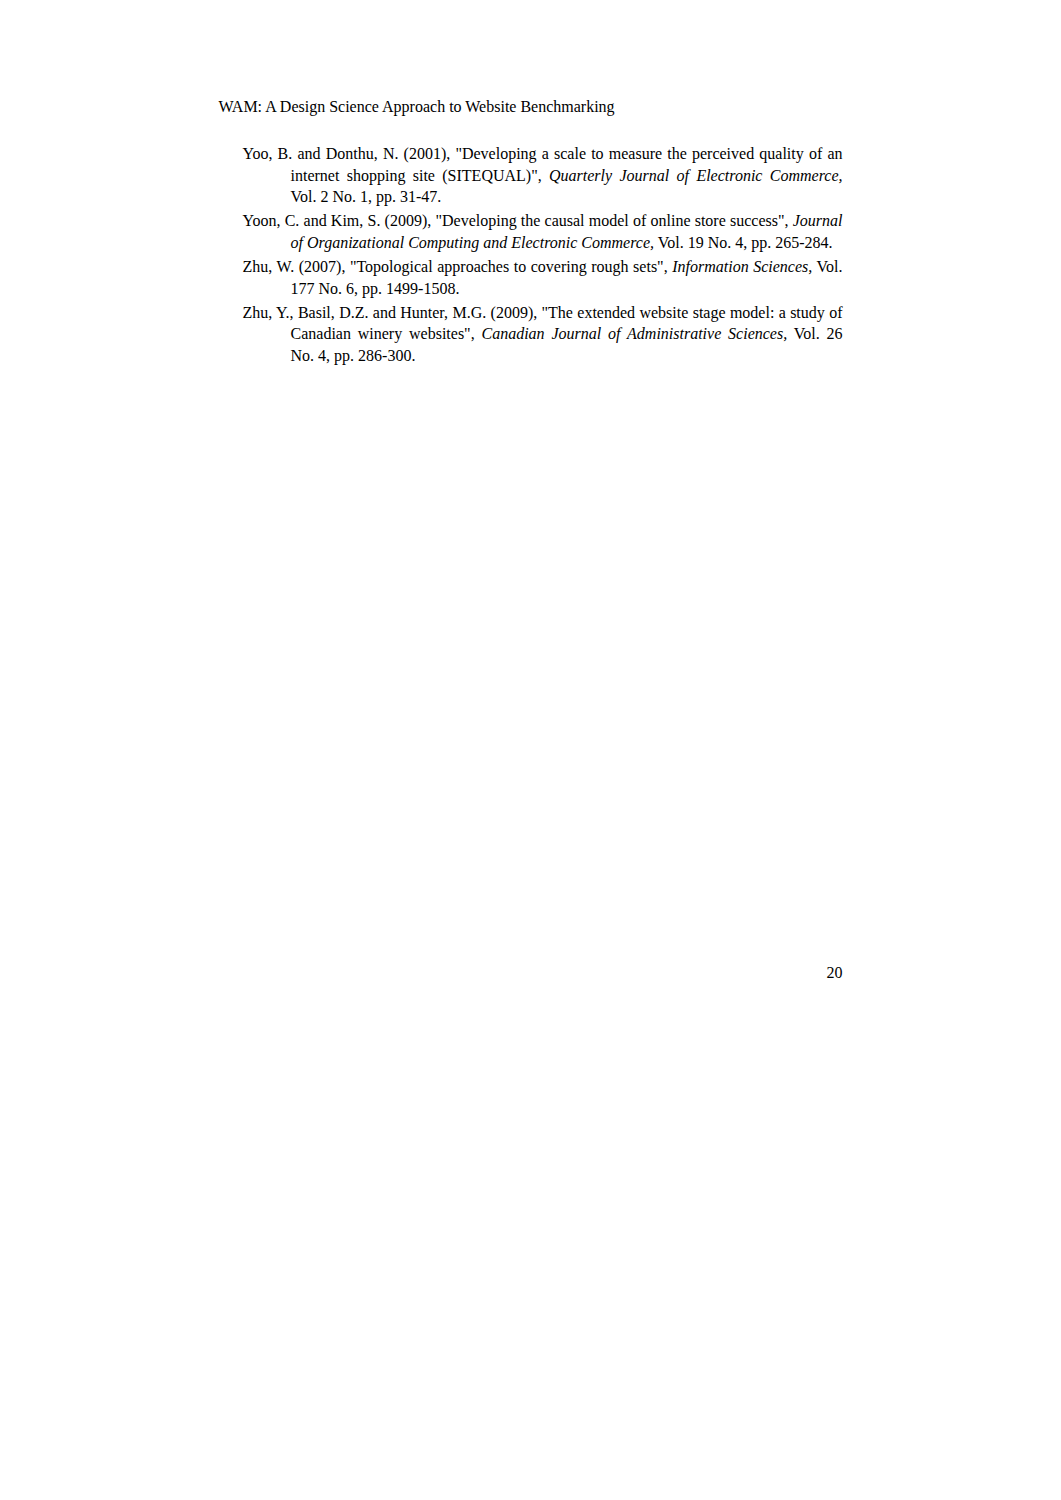WAM: A Design Science Approach to Website Benchmarking
Yoo, B. and Donthu, N. (2001), "Developing a scale to measure the perceived quality of an internet shopping site (SITEQUAL)", Quarterly Journal of Electronic Commerce, Vol. 2 No. 1, pp. 31-47.
Yoon, C. and Kim, S. (2009), "Developing the causal model of online store success", Journal of Organizational Computing and Electronic Commerce, Vol. 19 No. 4, pp. 265-284.
Zhu, W. (2007), "Topological approaches to covering rough sets", Information Sciences, Vol. 177 No. 6, pp. 1499-1508.
Zhu, Y., Basil, D.Z. and Hunter, M.G. (2009), "The extended website stage model: a study of Canadian winery websites", Canadian Journal of Administrative Sciences, Vol. 26 No. 4, pp. 286-300.
20